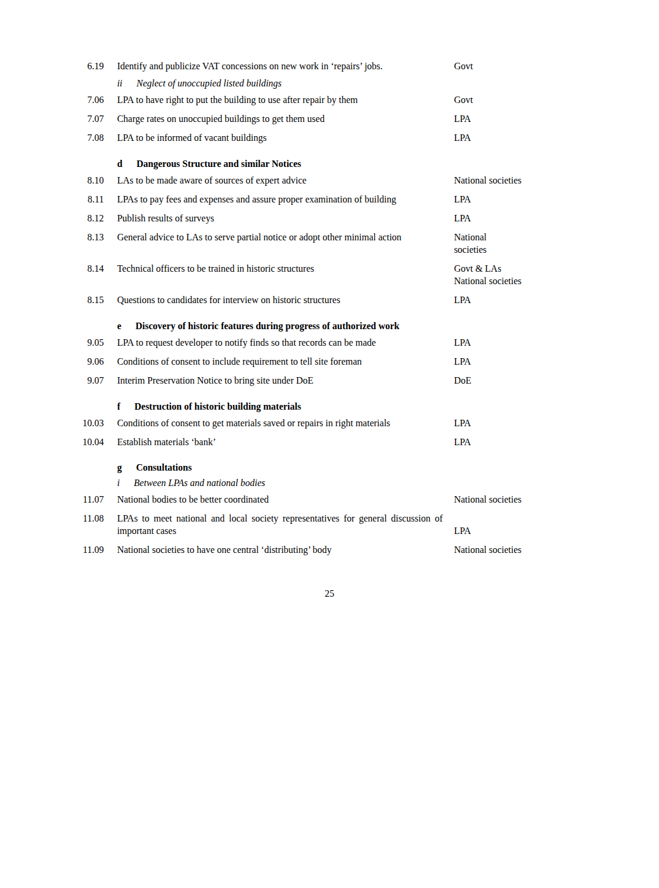| 6.19 | Identify and publicize VAT concessions on new work in ‘repairs’ jobs. | Govt |
| | ii Neglect of unoccupied listed buildings | |
| 7.06 | LPA to have right to put the building to use after repair by them | Govt |
| 7.07 | Charge rates on unoccupied buildings to get them used | LPA |
| 7.08 | LPA to be informed of vacant buildings | LPA |
| | d Dangerous Structure and similar Notices | |
| 8.10 | LAs to be made aware of sources of expert advice | National societies |
| 8.11 | LPAs to pay fees and expenses and assure proper examination of building | LPA |
| 8.12 | Publish results of surveys | LPA |
| 8.13 | General advice to LAs to serve partial notice or adopt other minimal action | National societies |
| 8.14 | Technical officers to be trained in historic structures | Govt & LAs National societies |
| 8.15 | Questions to candidates for interview on historic structures | LPA |
| | e Discovery of historic features during progress of authorized work | |
| 9.05 | LPA to request developer to notify finds so that records can be made | LPA |
| 9.06 | Conditions of consent to include requirement to tell site foreman | LPA |
| 9.07 | Interim Preservation Notice to bring site under DoE | DoE |
| | f Destruction of historic building materials | |
| 10.03 | Conditions of consent to get materials saved or repairs in right materials | LPA |
| 10.04 | Establish materials ‘bank’ | LPA |
| | g Consultations | |
| | i Between LPAs and national bodies | |
| 11.07 | National bodies to be better coordinated | National societies |
| 11.08 | LPAs to meet national and local society representatives for general discussion of important cases | LPA |
| 11.09 | National societies to have one central ‘distributing’ body | National societies |
25